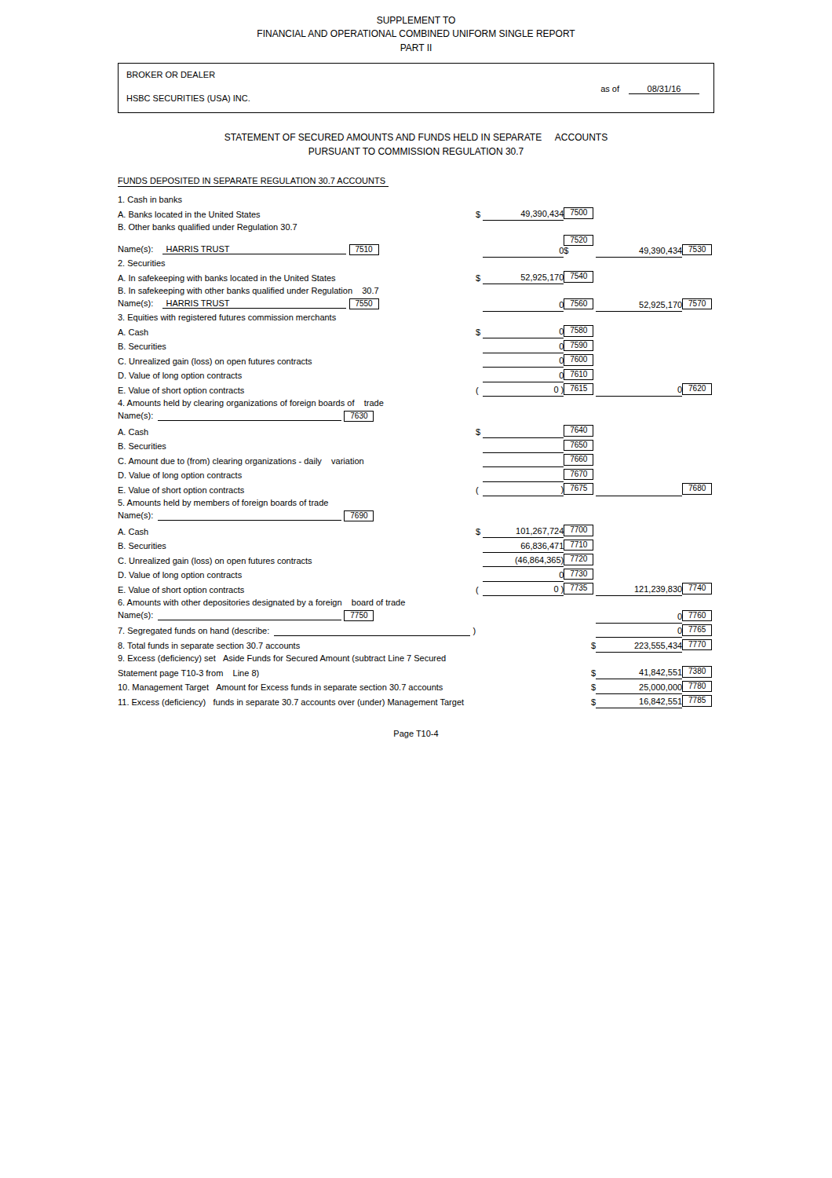SUPPLEMENT TO
FINANCIAL AND OPERATIONAL COMBINED UNIFORM SINGLE REPORT
PART II
BROKER OR DEALER
as of
08/31/16
HSBC SECURITIES (USA) INC.
STATEMENT OF SECURED AMOUNTS AND FUNDS HELD IN SEPARATE ACCOUNTS
PURSUANT TO COMMISSION REGULATION 30.7
FUNDS DEPOSITED IN SEPARATE REGULATION 30.7 ACCOUNTS
| 1. Cash in banks | | | | | |
| A. Banks located in the United States | $ | 49,390,434 | 7500 | | |
| B. Other banks qualified under Regulation 30.7 | | | | | |
| Name(s): HARRIS TRUST 7510 | | 0 | 7520 $ | 49,390,434 | 7530 |
| 2. Securities | | | | | |
| A. In safekeeping with banks located in the United States | $ | 52,925,170 | 7540 | | |
| B. In safekeeping with other banks qualified under Regulation 30.7 | | | | | |
| Name(s): HARRIS TRUST 7550 | | 0 | 7560 | 52,925,170 | 7570 |
| 3. Equities with registered futures commission merchants | | | | | |
| A. Cash | $ | 0 | 7580 | | |
| B. Securities | | 0 | 7590 | | |
| C. Unrealized gain (loss) on open futures contracts | | 0 | 7600 | | |
| D. Value of long option contracts | | 0 | 7610 | | |
| E. Value of short option contracts | ( | 0 ) | 7615 | 0 | 7620 |
| 4. Amounts held by clearing organizations of foreign boards of trade | | | | | |
| Name(s): 7630 | | | | | |
| A. Cash | $ | | 7640 | | |
| B. Securities | | | 7650 | | |
| C. Amount due to (from) clearing organizations - daily variation | | | 7660 | | |
| D. Value of long option contracts | | | 7670 | | |
| E. Value of short option contracts | ( | ) | 7675 | | 7680 |
| 5. Amounts held by members of foreign boards of trade | | | | | |
| Name(s): 7690 | | | | | |
| A. Cash | $ | 101,267,724 | 7700 | | |
| B. Securities | | 66,836,471 | 7710 | | |
| C. Unrealized gain (loss) on open futures contracts | | (46,864,365) | 7720 | | |
| D. Value of long option contracts | | 0 | 7730 | | |
| E. Value of short option contracts | ( | 0 ) | 7735 | 121,239,830 | 7740 |
| 6. Amounts with other depositories designated by a foreign board of trade | | | | | |
| Name(s): 7750 | | | | 0 | 7760 |
| 7. Segregated funds on hand (describe: ) | | | | 0 | 7765 |
| 8. Total funds in separate section 30.7 accounts | | | $ | 223,555,434 | 7770 |
| 9. Excess (deficiency) set Aside Funds for Secured Amount (subtract Line 7 Secured | | | | | |
| Statement page T10-3 from Line 8) | | | $ | 41,842,551 | 7380 |
| 10. Management Target Amount for Excess funds in separate section 30.7 accounts | | | $ | 25,000,000 | 7780 |
| 11. Excess (deficiency) funds in separate 30.7 accounts over (under) Management Target | | | $ | 16,842,551 | 7785 |
Page T10-4